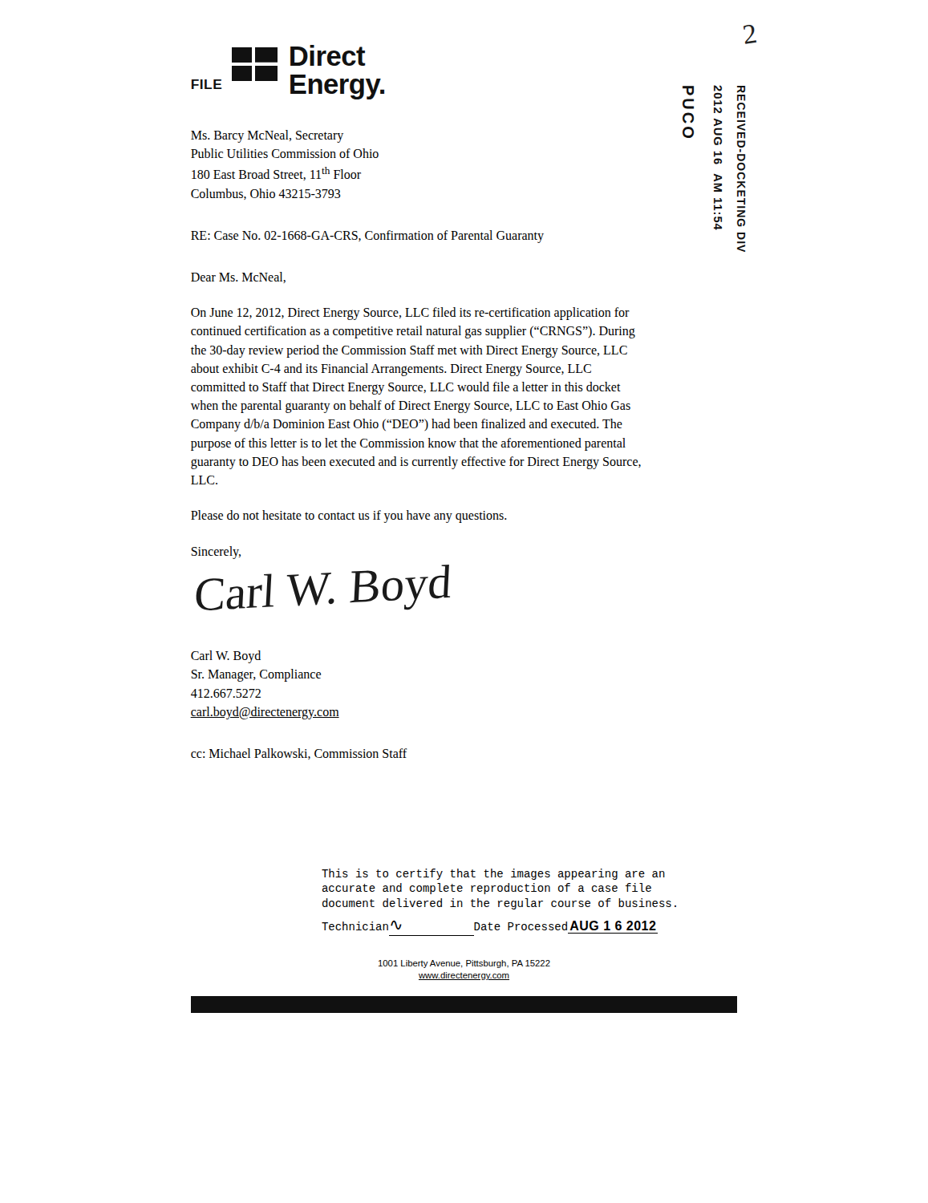2
FILE
DirectEnergy.
RECEIVED-DOCKETING DIV
2012 AUG 16 AM 11:54
PUCO
Ms. Barcy McNeal, Secretary
Public Utilities Commission of Ohio
180 East Broad Street, 11th Floor
Columbus, Ohio 43215-3793
RE: Case No. 02-1668-GA-CRS, Confirmation of Parental Guaranty
Dear Ms. McNeal,
On June 12, 2012, Direct Energy Source, LLC filed its re-certification application for continued certification as a competitive retail natural gas supplier (“CRNGS”). During the 30-day review period the Commission Staff met with Direct Energy Source, LLC about exhibit C-4 and its Financial Arrangements. Direct Energy Source, LLC committed to Staff that Direct Energy Source, LLC would file a letter in this docket when the parental guaranty on behalf of Direct Energy Source, LLC to East Ohio Gas Company d/b/a Dominion East Ohio (“DEO”) had been finalized and executed. The purpose of this letter is to let the Commission know that the aforementioned parental guaranty to DEO has been executed and is currently effective for Direct Energy Source, LLC.
Please do not hesitate to contact us if you have any questions.
Sincerely,
Carl W. Boyd
Carl W. Boyd
Sr. Manager, Compliance
412.667.5272
carl.boyd@directenergy.com
cc: Michael Palkowski, Commission Staff
This is to certify that the images appearing are an
accurate and complete reproduction of a case file
document delivered in the regular course of business.
Technician∿Date ProcessedAUG 1 6 2012
1001 Liberty Avenue, Pittsburgh, PA 15222
www.directenergy.com